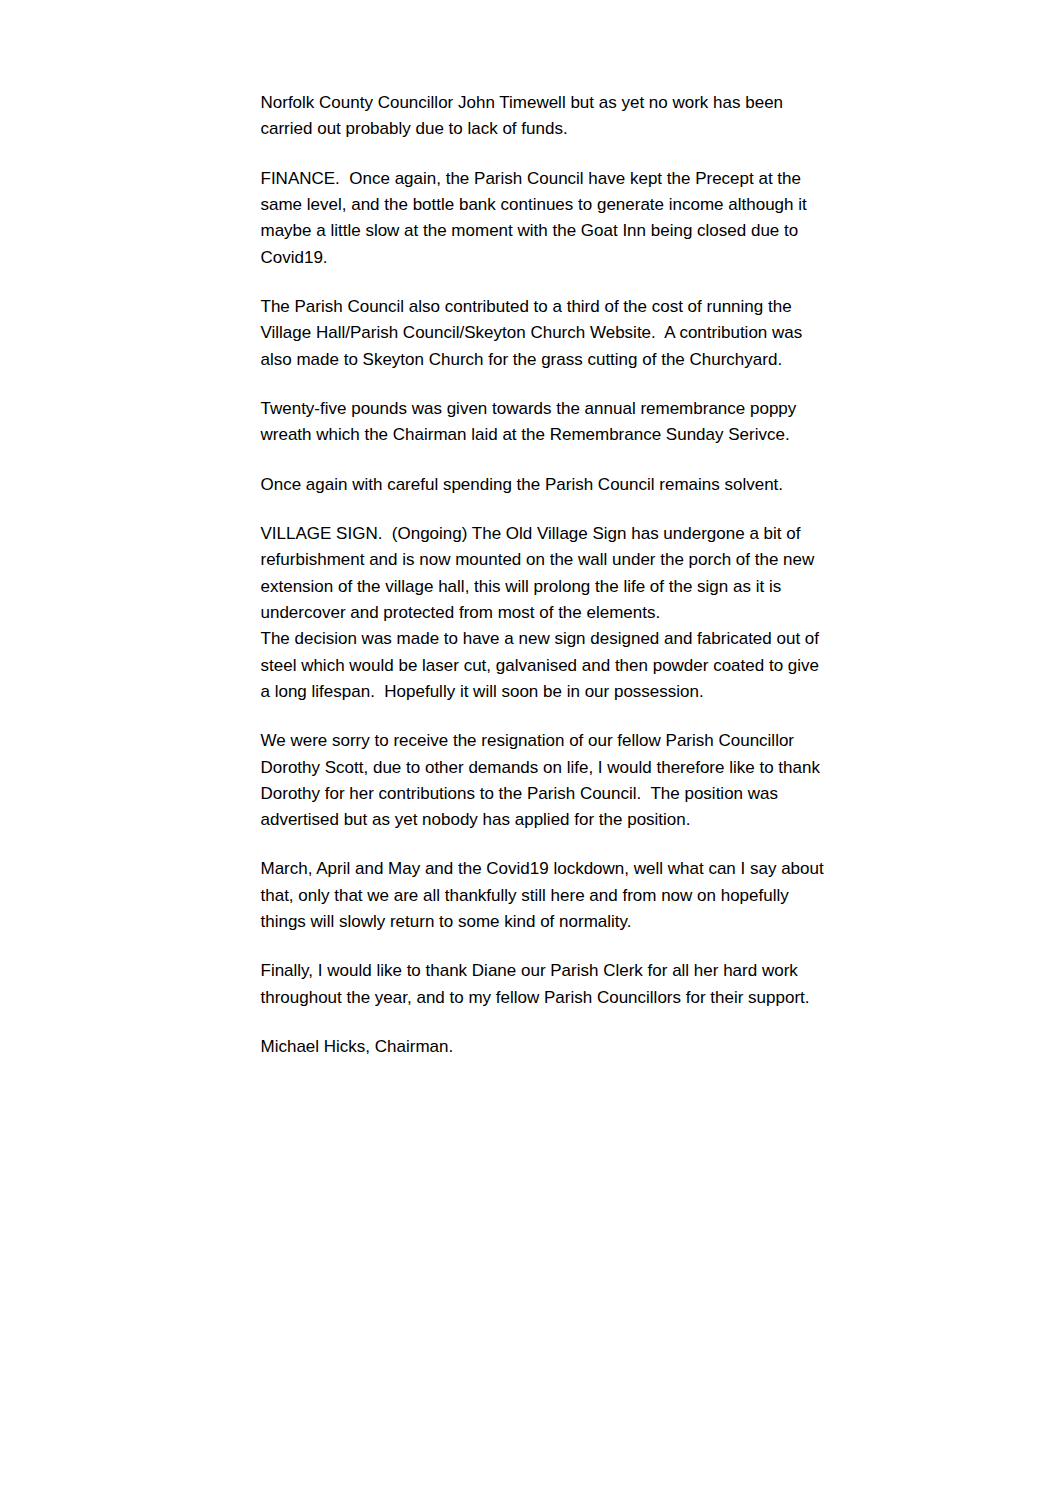Norfolk County Councillor John Timewell but as yet no work has been carried out probably due to lack of funds.
FINANCE. Once again, the Parish Council have kept the Precept at the same level, and the bottle bank continues to generate income although it maybe a little slow at the moment with the Goat Inn being closed due to Covid19.
The Parish Council also contributed to a third of the cost of running the Village Hall/Parish Council/Skeyton Church Website. A contribution was also made to Skeyton Church for the grass cutting of the Churchyard.
Twenty-five pounds was given towards the annual remembrance poppy wreath which the Chairman laid at the Remembrance Sunday Serivce.
Once again with careful spending the Parish Council remains solvent.
VILLAGE SIGN. (Ongoing) The Old Village Sign has undergone a bit of refurbishment and is now mounted on the wall under the porch of the new extension of the village hall, this will prolong the life of the sign as it is undercover and protected from most of the elements.
The decision was made to have a new sign designed and fabricated out of steel which would be laser cut, galvanised and then powder coated to give a long lifespan. Hopefully it will soon be in our possession.
We were sorry to receive the resignation of our fellow Parish Councillor Dorothy Scott, due to other demands on life, I would therefore like to thank Dorothy for her contributions to the Parish Council. The position was advertised but as yet nobody has applied for the position.
March, April and May and the Covid19 lockdown, well what can I say about that, only that we are all thankfully still here and from now on hopefully things will slowly return to some kind of normality.
Finally, I would like to thank Diane our Parish Clerk for all her hard work throughout the year, and to my fellow Parish Councillors for their support.
Michael Hicks, Chairman.